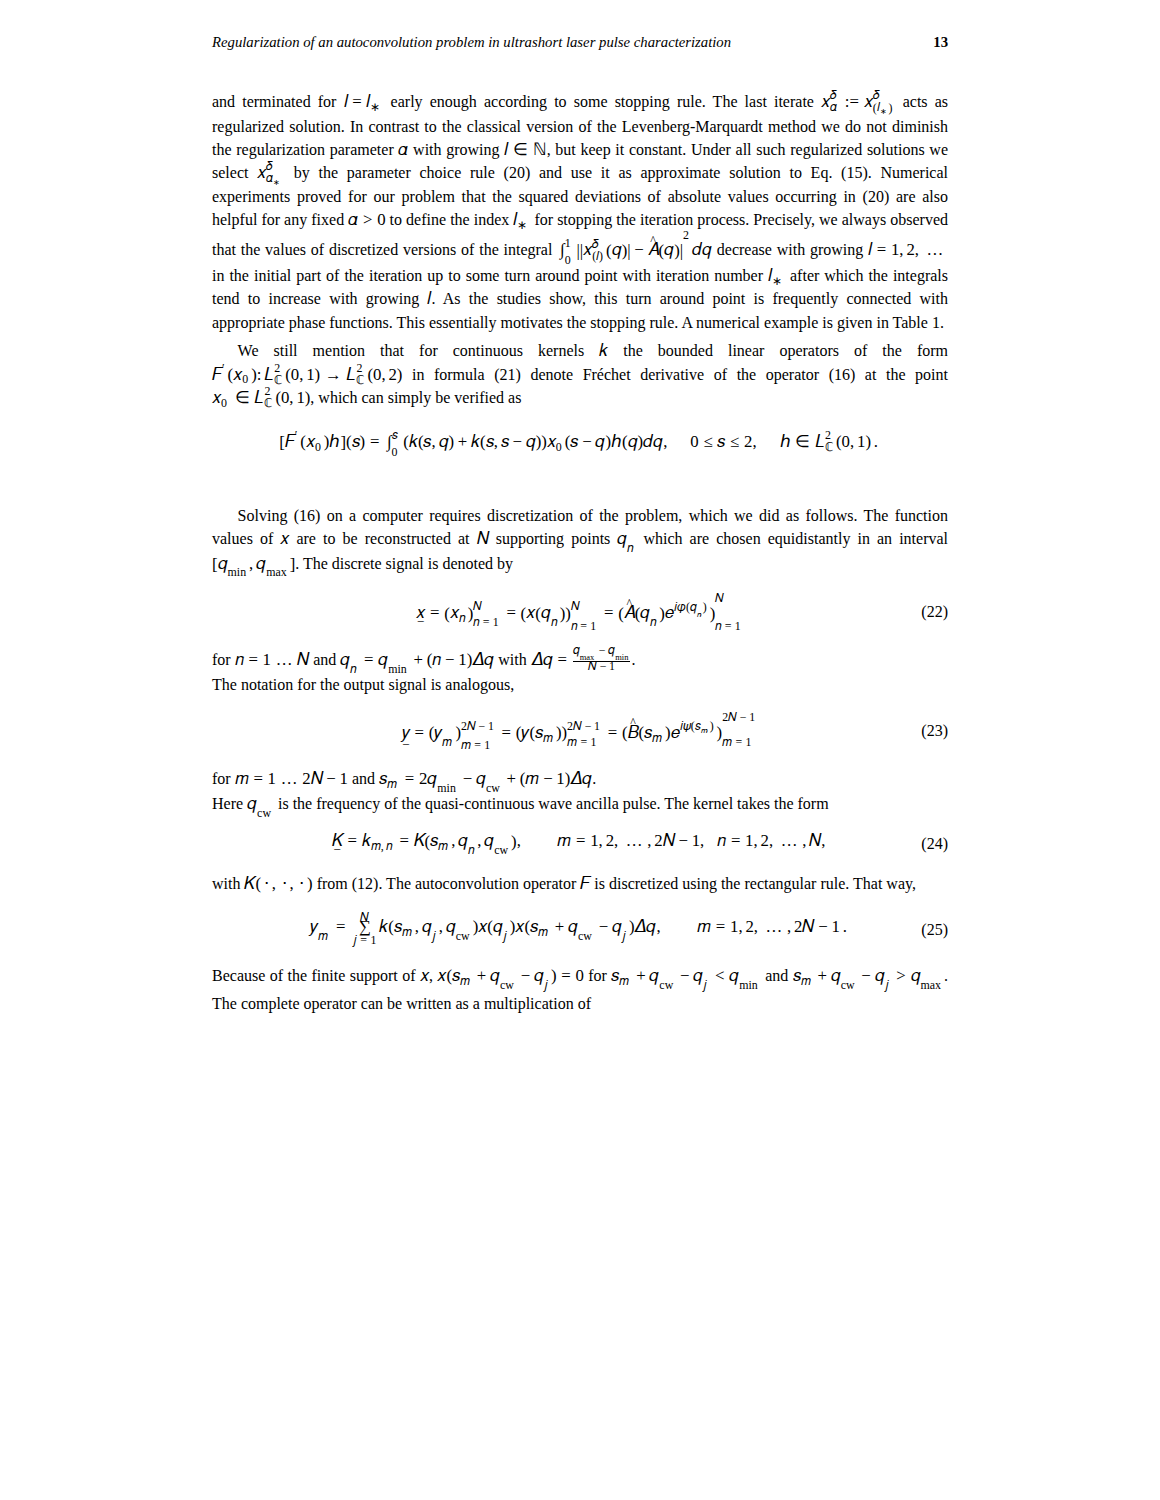Regularization of an autoconvolution problem in ultrashort laser pulse characterization 13
and terminated for l=l∗ early enough according to some stopping rule. The last iterate xαδ:=x(l∗)δ acts as regularized solution. In contrast to the classical version of the Levenberg-Marquardt method we do not diminish the regularization parameter α with growing l∈ℕ, but keep it constant. Under all such regularized solutions we select xα∗δ by the parameter choice rule (20) and use it as approximate solution to Eq. (15). Numerical experiments proved for our problem that the squared deviations of absolute values occurring in (20) are also helpful for any fixed α>0 to define the index l∗ for stopping the iteration process. Precisely, we always observed that the values of discretized versions of the integral ∫01||x(l)δ(q)|−A^(q)|2dq decrease with growing l=1,2,… in the initial part of the iteration up to some turn around point with iteration number l∗ after which the integrals tend to increase with growing l. As the studies show, this turn around point is frequently connected with appropriate phase functions. This essentially motivates the stopping rule. A numerical example is given in Table 1.
We still mention that for continuous kernels k the bounded linear operators of the form F′(x0):Lℂ2(0,1)→Lℂ2(0,2) in formula (21) denote Fréchet derivative of the operator (16) at the point x0∈Lℂ2(0,1), which can simply be verified as
[F′(x0)h](s) = ∫0s (k(s,q)+k(s,s−q)) x0(s−q)h(q)dq, 0≤s≤2, h∈Lℂ2(0,1).
Solving (16) on a computer requires discretization of the problem, which we did as follows. The function values of x are to be reconstructed at N supporting points qn which are chosen equidistantly in an interval [qmin,qmax]. The discrete signal is denoted by
x_ = (xn)n=1N = (x(qn))n=1N = (A^(qn)eiφ(qn))n=1N (22)
for n=1…N and qn=qmin+(n−1)Δq with Δq=qmax−qminN−1.
The notation for the output signal is analogous,
y_ = (ym)m=12N−1 = (y(sm))m=12N−1 = (B^(sm)eiψ(sm))m=12N−1 (23)
for m=1…2N−1 and sm=2qmin−qcw+(m−1)Δq.
Here qcw is the frequency of the quasi-continuous wave ancilla pulse. The kernel takes the form
K_ = km,n = K(sm,qn,qcw), m=1,2,…,2N−1, n=1,2,…,N, (24)
with K(⋅,⋅,⋅) from (12). The autoconvolution operator F is discretized using the rectangular rule. That way,
ym = ∑j=1N k(sm,qj,qcw) x(qj) x(sm+qcw−qj) Δq, m=1,2,…,2N−1. (25)
Because of the finite support of x, x(sm+qcw−qj)=0 for sm+qcw−qj<qmin and sm+qcw−qj>qmax. The complete operator can be written as a multiplication of